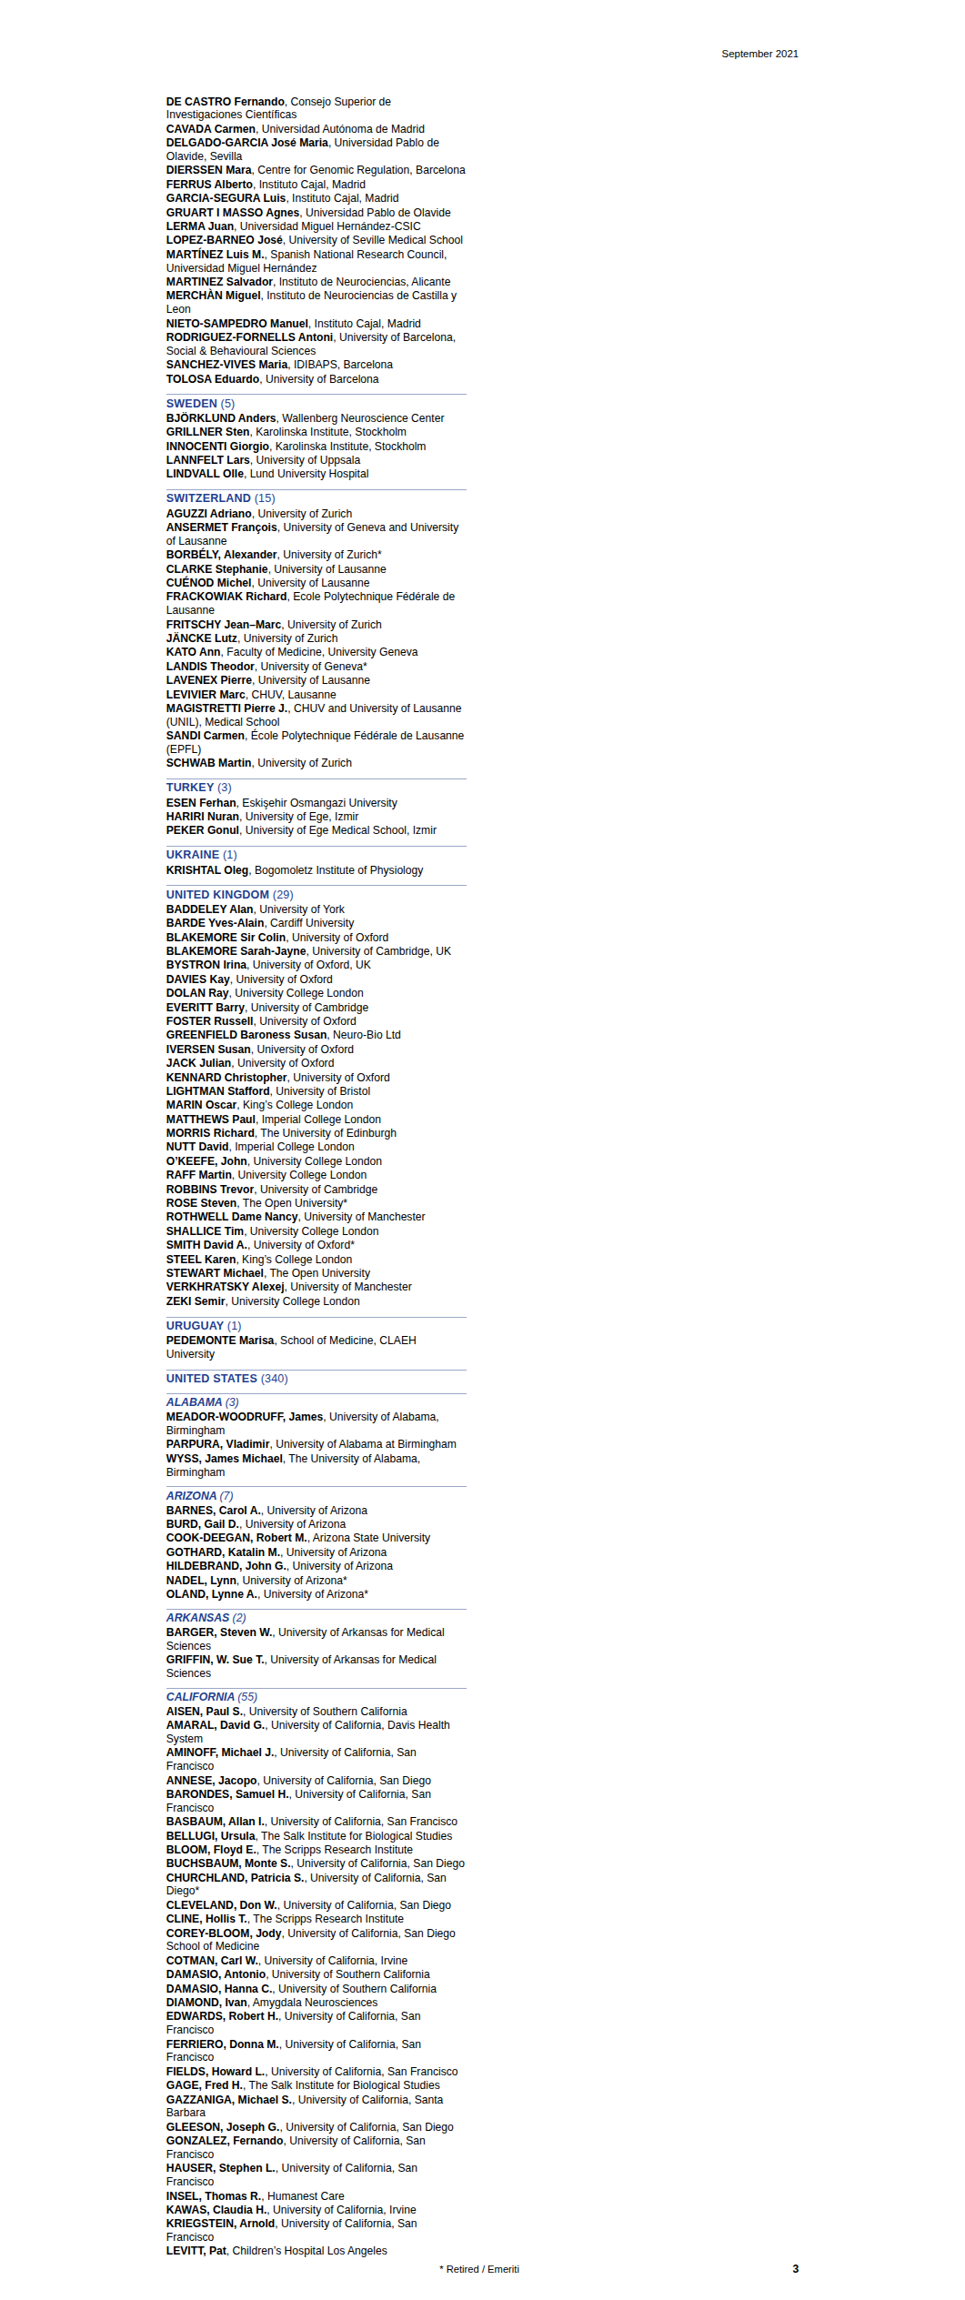September 2021
DE CASTRO Fernando, Consejo Superior de Investigaciones Científicas
CAVADA Carmen, Universidad Autónoma de Madrid
DELGADO-GARCIA José Maria, Universidad Pablo de Olavide, Sevilla
DIERSSEN Mara, Centre for Genomic Regulation, Barcelona
FERRUS Alberto, Instituto Cajal, Madrid
GARCIA-SEGURA Luis, Instituto Cajal, Madrid
GRUART I MASSO Agnes, Universidad Pablo de Olavide
LERMA Juan, Universidad Miguel Hernández-CSIC
LOPEZ-BARNEO José, University of Seville Medical School
MARTÍNEZ Luis M., Spanish National Research Council, Universidad Miguel Hernández
MARTINEZ Salvador, Instituto de Neurociencias, Alicante
MERCHÀN Miguel, Instituto de Neurociencias de Castilla y Leon
NIETO-SAMPEDRO Manuel, Instituto Cajal, Madrid
RODRIGUEZ-FORNELLS Antoni, University of Barcelona, Social & Behavioural Sciences
SANCHEZ-VIVES Maria, IDIBAPS, Barcelona
TOLOSA Eduardo, University of Barcelona
SWEDEN (5)
BJÖRKLUND Anders, Wallenberg Neuroscience Center
GRILLNER Sten, Karolinska Institute, Stockholm
INNOCENTI Giorgio, Karolinska Institute, Stockholm
LANNFELT Lars, University of Uppsala
LINDVALL Olle, Lund University Hospital
SWITZERLAND (15)
AGUZZI Adriano, University of Zurich
ANSERMET François, University of Geneva and University of Lausanne
BORBÉLY, Alexander, University of Zurich*
CLARKE Stephanie, University of Lausanne
CUÉNOD Michel, University of Lausanne
FRACKOWIAK Richard, Ecole Polytechnique Fédérale de Lausanne
FRITSCHY Jean–Marc, University of Zurich
JÄNCKE Lutz, University of Zurich
KATO Ann, Faculty of Medicine, University Geneva
LANDIS Theodor, University of Geneva*
LAVENEX Pierre, University of Lausanne
LEVIVIER Marc, CHUV, Lausanne
MAGISTRETTI Pierre J., CHUV and University of Lausanne (UNIL), Medical School
SANDI Carmen, École Polytechnique Fédérale de Lausanne (EPFL)
SCHWAB Martin, University of Zurich
TURKEY (3)
ESEN Ferhan, Eskişehir Osmangazi University
HARIRI Nuran, University of Ege, Izmir
PEKER Gonul, University of Ege Medical School, Izmir
UKRAINE (1)
KRISHTAL Oleg, Bogomoletz Institute of Physiology
UNITED KINGDOM (29)
BADDELEY Alan, University of York
BARDE Yves-Alain, Cardiff University
BLAKEMORE Sir Colin, University of Oxford
BLAKEMORE Sarah-Jayne, University of Cambridge, UK
BYSTRON Irina, University of Oxford, UK
DAVIES Kay, University of Oxford
DOLAN Ray, University College London
EVERITT Barry, University of Cambridge
FOSTER Russell, University of Oxford
GREENFIELD Baroness Susan, Neuro-Bio Ltd
IVERSEN Susan, University of Oxford
JACK Julian, University of Oxford
KENNARD Christopher, University of Oxford
LIGHTMAN Stafford, University of Bristol
MARIN Oscar, King’s College London
MATTHEWS Paul, Imperial College London
MORRIS Richard, The University of Edinburgh
NUTT David, Imperial College London
O’KEEFE, John, University College London
RAFF Martin, University College London
ROBBINS Trevor, University of Cambridge
ROSE Steven, The Open University*
ROTHWELL Dame Nancy, University of Manchester
SHALLICE Tim, University College London
SMITH David A., University of Oxford*
STEEL Karen, King’s College London
STEWART Michael, The Open University
VERKHRATSKY Alexej, University of Manchester
ZEKI Semir, University College London
URUGUAY (1)
PEDEMONTE Marisa, School of Medicine, CLAEH University
UNITED STATES (340)
ALABAMA (3)
MEADOR-WOODRUFF, James, University of Alabama, Birmingham
PARPURA, Vladimir, University of Alabama at Birmingham
WYSS, James Michael, The University of Alabama, Birmingham
ARIZONA (7)
BARNES, Carol A., University of Arizona
BURD, Gail D., University of Arizona
COOK-DEEGAN, Robert M., Arizona State University
GOTHARD, Katalin M., University of Arizona
HILDEBRAND, John G., University of Arizona
NADEL, Lynn, University of Arizona*
OLAND, Lynne A., University of Arizona*
ARKANSAS (2)
BARGER, Steven W., University of Arkansas for Medical Sciences
GRIFFIN, W. Sue T., University of Arkansas for Medical Sciences
CALIFORNIA (55)
AISEN, Paul S., University of Southern California
AMARAL, David G., University of California, Davis Health System
AMINOFF, Michael J., University of California, San Francisco
ANNESE, Jacopo, University of California, San Diego
BARONDES, Samuel H., University of California, San Francisco
BASBAUM, Allan I., University of California, San Francisco
BELLUGI, Ursula, The Salk Institute for Biological Studies
BLOOM, Floyd E., The Scripps Research Institute
BUCHSBAUM, Monte S., University of California, San Diego
CHURCHLAND, Patricia S., University of California, San Diego*
CLEVELAND, Don W., University of California, San Diego
CLINE, Hollis T., The Scripps Research Institute
COREY-BLOOM, Jody, University of California, San Diego School of Medicine
COTMAN, Carl W., University of California, Irvine
DAMASIO, Antonio, University of Southern California
DAMASIO, Hanna C., University of Southern California
DIAMOND, Ivan, Amygdala Neurosciences
EDWARDS, Robert H., University of California, San Francisco
FERRIERO, Donna M., University of California, San Francisco
FIELDS, Howard L., University of California, San Francisco
GAGE, Fred H., The Salk Institute for Biological Studies
GAZZANIGA, Michael S., University of California, Santa Barbara
GLEESON, Joseph G., University of California, San Diego
GONZALEZ, Fernando, University of California, San Francisco
HAUSER, Stephen L., University of California, San Francisco
INSEL, Thomas R., Humanest Care
KAWAS, Claudia H., University of California, Irvine
KRIEGSTEIN, Arnold, University of California, San Francisco
LEVITT, Pat, Children’s Hospital Los Angeles
* Retired / Emeriti
3